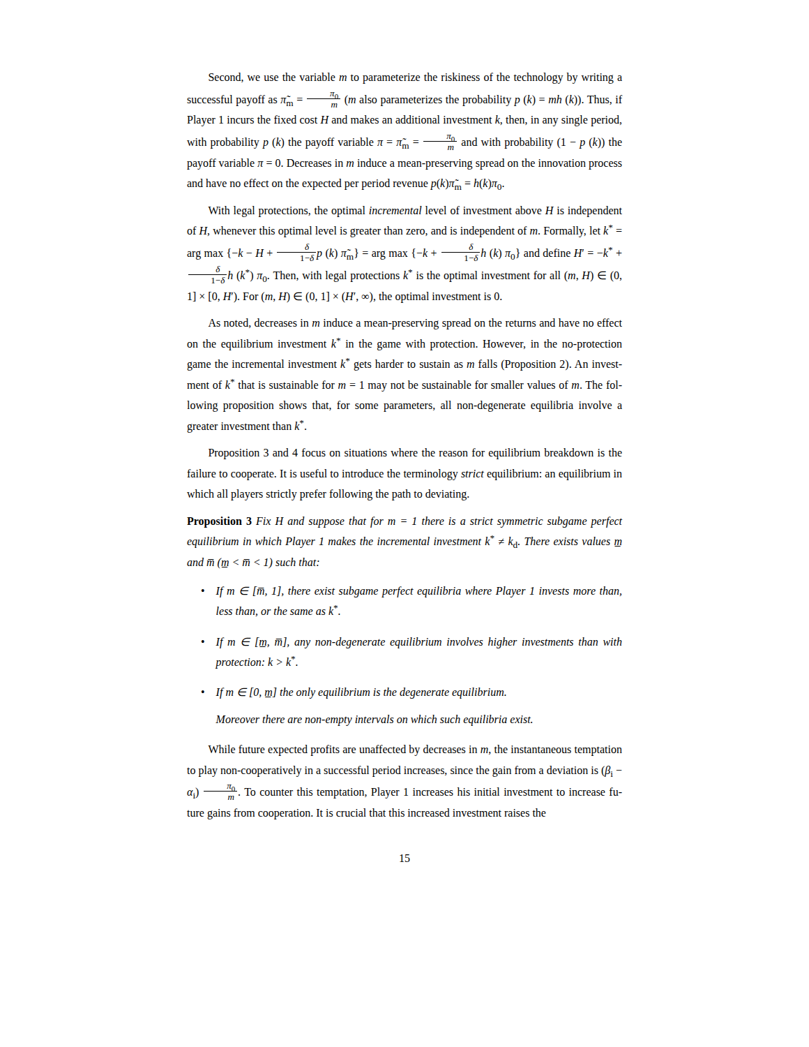Second, we use the variable m to parameterize the riskiness of the technology by writing a successful payoff as π̃m = π0 m (m also parameterizes the probability p (k) = mh (k)). Thus, if Player 1 incurs the fixed cost H and makes an additional investment k, then, in any single period, with probability p (k) the payoff variable π = π̃m = π0 m and with probability (1 − p (k)) the payoff variable π = 0. Decreases in m induce a mean-preserving spread on the innovation process and have no effect on the expected per period revenue p(k)π̃m = h(k)π0.
With legal protections, the optimal incremental level of investment above H is independent of H, whenever this optimal level is greater than zero, and is independent of m. Formally, let k* = arg max {−k − H + δ 1−δ p (k) π̃m} = arg max {−k + δ 1−δ h (k) π0} and define H′ = −k* + δ 1−δ h (k*) π0. Then, with legal protections k* is the optimal investment for all (m, H) ∈ (0, 1] × [0, H′). For (m, H) ∈ (0, 1] × (H′, ∞), the optimal investment is 0.
As noted, decreases in m induce a mean-preserving spread on the returns and have no effect on the equilibrium investment k* in the game with protection. However, in the no-protection game the incremental investment k* gets harder to sustain as m falls (Proposition 2). An investment of k* that is sustainable for m = 1 may not be sustainable for smaller values of m. The following proposition shows that, for some parameters, all non-degenerate equilibria involve a greater investment than k*.
Proposition 3 and 4 focus on situations where the reason for equilibrium breakdown is the failure to cooperate. It is useful to introduce the terminology strict equilibrium: an equilibrium in which all players strictly prefer following the path to deviating.
Proposition 3 Fix H and suppose that for m = 1 there is a strict symmetric subgame perfect equilibrium in which Player 1 makes the incremental investment k* ≠ kd. There exists values m̲ and m̅ (m̲ < m̅ < 1) such that:
If m ∈ [m̅, 1], there exist subgame perfect equilibria where Player 1 invests more than, less than, or the same as k*.
If m ∈ [m̲, m̅], any non-degenerate equilibrium involves higher investments than with protection: k > k*.
If m ∈ [0, m̲] the only equilibrium is the degenerate equilibrium.
Moreover there are non-empty intervals on which such equilibria exist.
While future expected profits are unaffected by decreases in m, the instantaneous temptation to play non-cooperatively in a successful period increases, since the gain from a deviation is (βi − αi) π0 m. To counter this temptation, Player 1 increases his initial investment to increase future gains from cooperation. It is crucial that this increased investment raises the
15